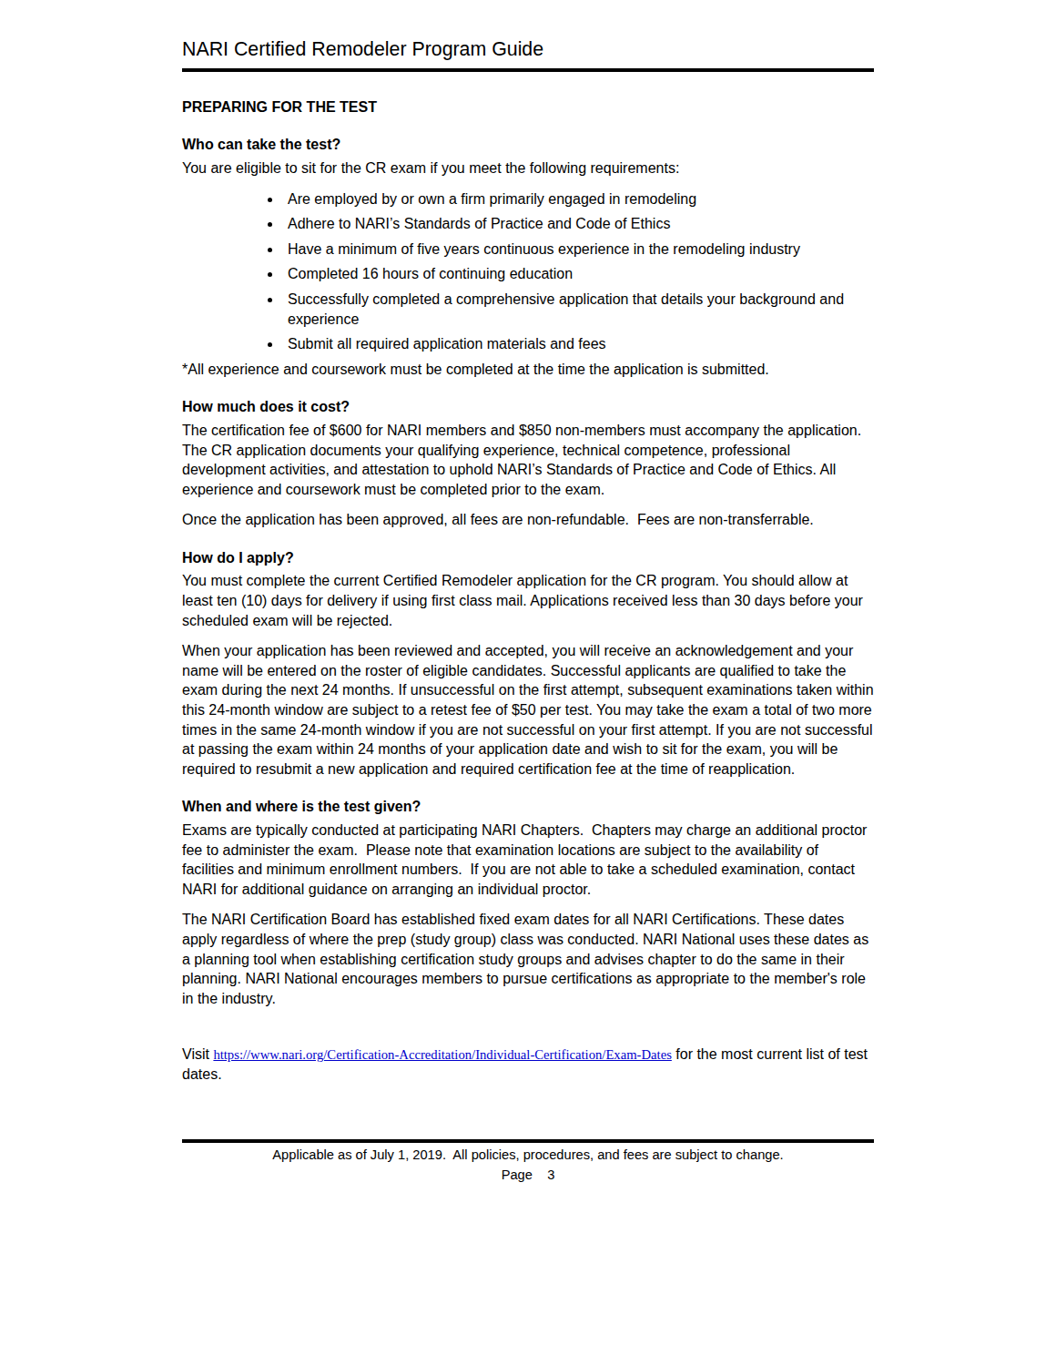NARI Certified Remodeler Program Guide
PREPARING FOR THE TEST
Who can take the test?
You are eligible to sit for the CR exam if you meet the following requirements:
Are employed by or own a firm primarily engaged in remodeling
Adhere to NARI’s Standards of Practice and Code of Ethics
Have a minimum of five years continuous experience in the remodeling industry
Completed 16 hours of continuing education
Successfully completed a comprehensive application that details your background and experience
Submit all required application materials and fees
*All experience and coursework must be completed at the time the application is submitted.
How much does it cost?
The certification fee of $600 for NARI members and $850 non-members must accompany the application. The CR application documents your qualifying experience, technical competence, professional development activities, and attestation to uphold NARI’s Standards of Practice and Code of Ethics. All experience and coursework must be completed prior to the exam.
Once the application has been approved, all fees are non-refundable. Fees are non-transferrable.
How do I apply?
You must complete the current Certified Remodeler application for the CR program. You should allow at least ten (10) days for delivery if using first class mail. Applications received less than 30 days before your scheduled exam will be rejected.
When your application has been reviewed and accepted, you will receive an acknowledgement and your name will be entered on the roster of eligible candidates. Successful applicants are qualified to take the exam during the next 24 months. If unsuccessful on the first attempt, subsequent examinations taken within this 24-month window are subject to a retest fee of $50 per test. You may take the exam a total of two more times in the same 24-month window if you are not successful on your first attempt. If you are not successful at passing the exam within 24 months of your application date and wish to sit for the exam, you will be required to resubmit a new application and required certification fee at the time of reapplication.
When and where is the test given?
Exams are typically conducted at participating NARI Chapters. Chapters may charge an additional proctor fee to administer the exam. Please note that examination locations are subject to the availability of facilities and minimum enrollment numbers. If you are not able to take a scheduled examination, contact NARI for additional guidance on arranging an individual proctor.
The NARI Certification Board has established fixed exam dates for all NARI Certifications. These dates apply regardless of where the prep (study group) class was conducted. NARI National uses these dates as a planning tool when establishing certification study groups and advises chapter to do the same in their planning. NARI National encourages members to pursue certifications as appropriate to the member's role in the industry.
Visit https://www.nari.org/Certification-Accreditation/Individual-Certification/Exam-Dates for the most current list of test dates.
Applicable as of July 1, 2019. All policies, procedures, and fees are subject to change.
Page 3